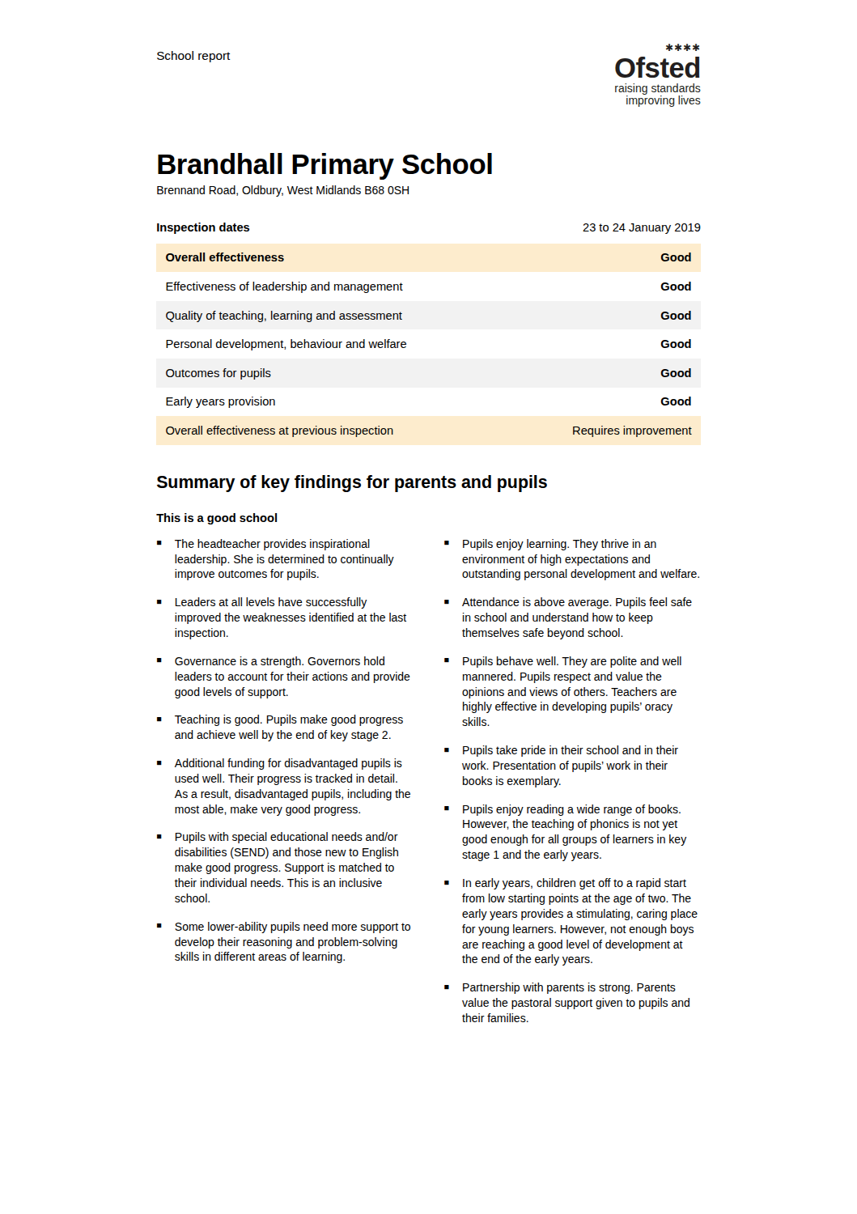School report
✱✱✱✱
Ofsted
raising standards
improving lives
Brandhall Primary School
Brennand Road, Oldbury, West Midlands B68 0SH
Inspection dates 23 to 24 January 2019
| Overall effectiveness | Good |
| Effectiveness of leadership and management | Good |
| Quality of teaching, learning and assessment | Good |
| Personal development, behaviour and welfare | Good |
| Outcomes for pupils | Good |
| Early years provision | Good |
| Overall effectiveness at previous inspection | Requires improvement |
Summary of key findings for parents and pupils
This is a good school
The headteacher provides inspirational leadership. She is determined to continually improve outcomes for pupils.
Leaders at all levels have successfully improved the weaknesses identified at the last inspection.
Governance is a strength. Governors hold leaders to account for their actions and provide good levels of support.
Teaching is good. Pupils make good progress and achieve well by the end of key stage 2.
Additional funding for disadvantaged pupils is used well. Their progress is tracked in detail. As a result, disadvantaged pupils, including the most able, make very good progress.
Pupils with special educational needs and/or disabilities (SEND) and those new to English make good progress. Support is matched to their individual needs. This is an inclusive school.
Some lower-ability pupils need more support to develop their reasoning and problem-solving skills in different areas of learning.
Pupils enjoy learning. They thrive in an environment of high expectations and outstanding personal development and welfare.
Attendance is above average. Pupils feel safe in school and understand how to keep themselves safe beyond school.
Pupils behave well. They are polite and well mannered. Pupils respect and value the opinions and views of others. Teachers are highly effective in developing pupils’ oracy skills.
Pupils take pride in their school and in their work. Presentation of pupils’ work in their books is exemplary.
Pupils enjoy reading a wide range of books. However, the teaching of phonics is not yet good enough for all groups of learners in key stage 1 and the early years.
In early years, children get off to a rapid start from low starting points at the age of two. The early years provides a stimulating, caring place for young learners. However, not enough boys are reaching a good level of development at the end of the early years.
Partnership with parents is strong. Parents value the pastoral support given to pupils and their families.